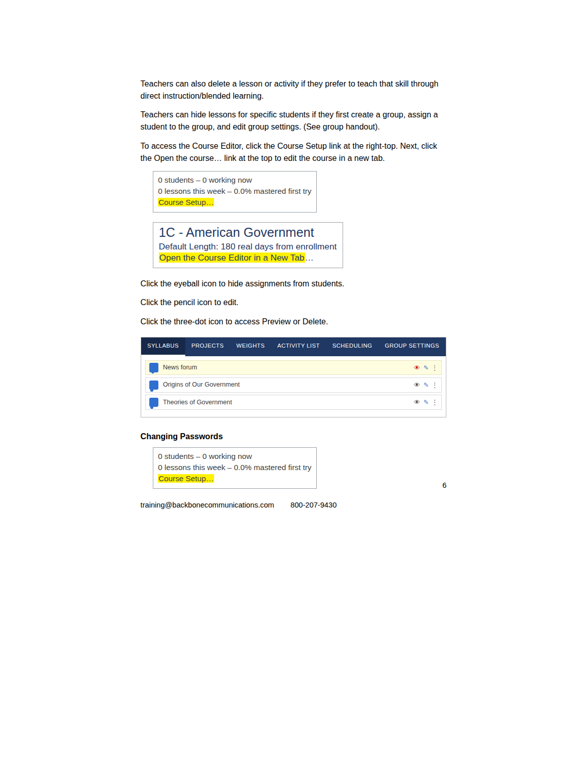Teachers can also delete a lesson or activity if they prefer to teach that skill through direct instruction/blended learning.
Teachers can hide lessons for specific students if they first create a group, assign a student to the group, and edit group settings. (See group handout).
To access the Course Editor, click the Course Setup link at the right-top. Next, click the Open the course… link at the top to edit the course in a new tab.
0 students – 0 working now
0 lessons this week – 0.0% mastered first try
Course Setup…
1C - American Government
Default Length: 180 real days from enrollment
Open the Course Editor in a New Tab…
Click the eyeball icon to hide assignments from students.
Click the pencil icon to edit.
Click the three-dot icon to access Preview or Delete.
SYLLABUS
PROJECTS
WEIGHTS
ACTIVITY LIST
SCHEDULING
GROUP SETTINGS
News forum 👁 ✎ ⋮
Origins of Our Government 👁 ✎ ⋮
Theories of Government 👁 ✎ ⋮
Changing Passwords
0 students – 0 working now
0 lessons this week – 0.0% mastered first try
Course Setup…
6
training@backbonecommunications.com 800-207-9430